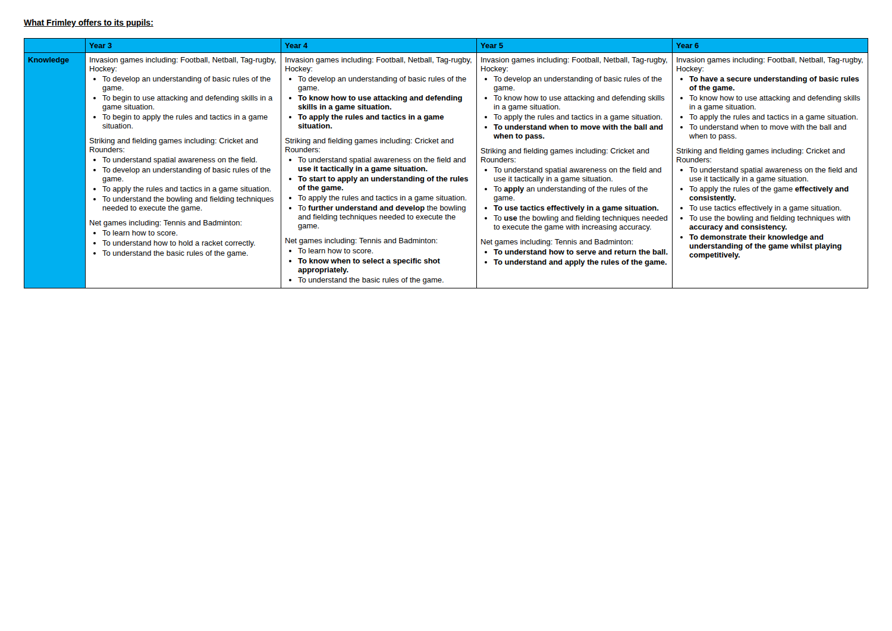What Frimley offers to its pupils:
| | Year 3 | Year 4 | Year 5 | Year 6 |
| --- | --- | --- | --- | --- |
| Knowledge | Invasion games including: Football, Netball, Tag-rugby, Hockey: To develop an understanding of basic rules of the game. To begin to use attacking and defending skills in a game situation. To begin to apply the rules and tactics in a game situation. Striking and fielding games including: Cricket and Rounders: To understand spatial awareness on the field. To develop an understanding of basic rules of the game. To apply the rules and tactics in a game situation. To understand the bowling and fielding techniques needed to execute the game. Net games including: Tennis and Badminton: To learn how to score. To understand how to hold a racket correctly. To understand the basic rules of the game. | Invasion games including: Football, Netball, Tag-rugby, Hockey: To develop an understanding of basic rules of the game. To know how to use attacking and defending skills in a game situation. To apply the rules and tactics in a game situation. Striking and fielding games including: Cricket and Rounders: To understand spatial awareness on the field and use it tactically in a game situation. To start to apply an understanding of the rules of the game. To apply the rules and tactics in a game situation. To further understand and develop the bowling and fielding techniques needed to execute the game. Net games including: Tennis and Badminton: To learn how to score. To know when to select a specific shot appropriately. To understand the basic rules of the game. | Invasion games including: Football, Netball, Tag-rugby, Hockey: To develop an understanding of basic rules of the game. To know how to use attacking and defending skills in a game situation. To apply the rules and tactics in a game situation. To understand when to move with the ball and when to pass. Striking and fielding games including: Cricket and Rounders: To understand spatial awareness on the field and use it tactically in a game situation. To apply an understanding of the rules of the game. To use tactics effectively in a game situation. To use the bowling and fielding techniques needed to execute the game with increasing accuracy. Net games including: Tennis and Badminton: To understand how to serve and return the ball. To understand and apply the rules of the game. | Invasion games including: Football, Netball, Tag-rugby, Hockey: To have a secure understanding of basic rules of the game. To know how to use attacking and defending skills in a game situation. To apply the rules and tactics in a game situation. To understand when to move with the ball and when to pass. Striking and fielding games including: Cricket and Rounders: To understand spatial awareness on the field and use it tactically in a game situation. To apply the rules of the game effectively and consistently. To use tactics effectively in a game situation. To use the bowling and fielding techniques with accuracy and consistency. To demonstrate their knowledge and understanding of the game whilst playing competitively. |